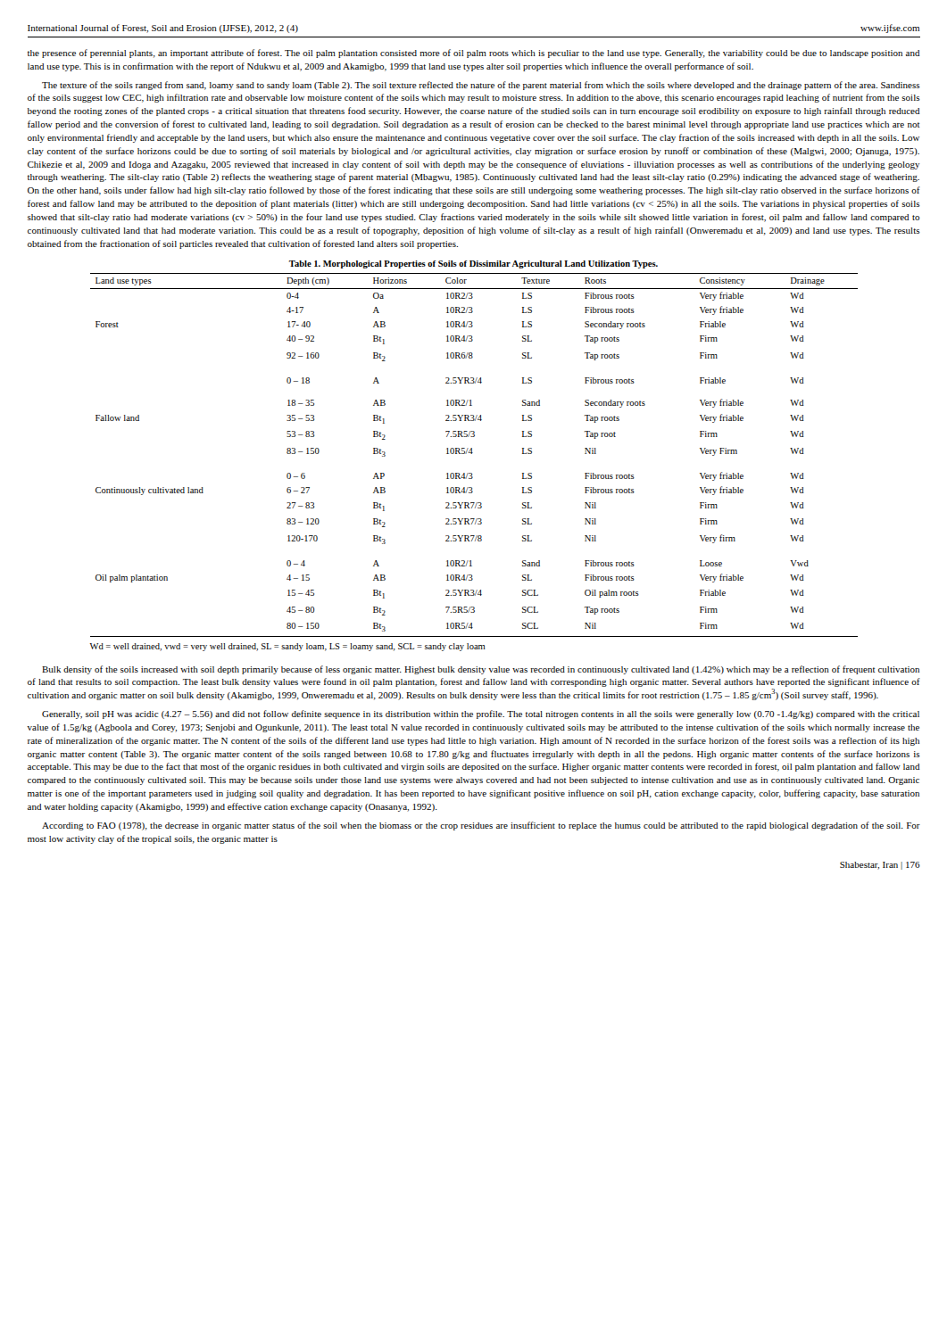International Journal of Forest, Soil and Erosion (IJFSE), 2012, 2 (4) www.ijfse.com
the presence of perennial plants, an important attribute of forest. The oil palm plantation consisted more of oil palm roots which is peculiar to the land use type. Generally, the variability could be due to landscape position and land use type. This is in confirmation with the report of Ndukwu et al, 2009 and Akamigbo, 1999 that land use types alter soil properties which influence the overall performance of soil.
The texture of the soils ranged from sand, loamy sand to sandy loam (Table 2). The soil texture reflected the nature of the parent material from which the soils where developed and the drainage pattern of the area. Sandiness of the soils suggest low CEC, high infiltration rate and observable low moisture content of the soils which may result to moisture stress. In addition to the above, this scenario encourages rapid leaching of nutrient from the soils beyond the rooting zones of the planted crops - a critical situation that threatens food security. However, the coarse nature of the studied soils can in turn encourage soil erodibility on exposure to high rainfall through reduced fallow period and the conversion of forest to cultivated land, leading to soil degradation. Soil degradation as a result of erosion can be checked to the barest minimal level through appropriate land use practices which are not only environmental friendly and acceptable by the land users, but which also ensure the maintenance and continuous vegetative cover over the soil surface. The clay fraction of the soils increased with depth in all the soils. Low clay content of the surface horizons could be due to sorting of soil materials by biological and /or agricultural activities, clay migration or surface erosion by runoff or combination of these (Malgwi, 2000; Ojanuga, 1975). Chikezie et al, 2009 and Idoga and Azagaku, 2005 reviewed that increased in clay content of soil with depth may be the consequence of eluviations - illuviation processes as well as contributions of the underlying geology through weathering. The silt-clay ratio (Table 2) reflects the weathering stage of parent material (Mbagwu, 1985). Continuously cultivated land had the least silt-clay ratio (0.29%) indicating the advanced stage of weathering. On the other hand, soils under fallow had high silt-clay ratio followed by those of the forest indicating that these soils are still undergoing some weathering processes. The high silt-clay ratio observed in the surface horizons of forest and fallow land may be attributed to the deposition of plant materials (litter) which are still undergoing decomposition. Sand had little variations (cv < 25%) in all the soils. The variations in physical properties of soils showed that silt-clay ratio had moderate variations (cv > 50%) in the four land use types studied. Clay fractions varied moderately in the soils while silt showed little variation in forest, oil palm and fallow land compared to continuously cultivated land that had moderate variation. This could be as a result of topography, deposition of high volume of silt-clay as a result of high rainfall (Onweremadu et al, 2009) and land use types. The results obtained from the fractionation of soil particles revealed that cultivation of forested land alters soil properties.
Table 1. Morphological Properties of Soils of Dissimilar Agricultural Land Utilization Types.
| Land use types | Depth (cm) | Horizons | Color | Texture | Roots | Consistency | Drainage |
| --- | --- | --- | --- | --- | --- | --- | --- |
| | 0-4 | Oa | 10R2/3 | LS | Fibrous roots | Very friable | Wd |
| | 4-17 | A | 10R2/3 | LS | Fibrous roots | Very friable | Wd |
| Forest | 17- 40 | AB | 10R4/3 | LS | Secondary roots | Friable | Wd |
| | 40 – 92 | Bt 1 | 10R4/3 | SL | Tap roots | Firm | Wd |
| | 92 – 160 | Bt 2 | 10R6/8 | SL | Tap roots | Firm | Wd |
| | 0 – 18 | A | 2.5YR3/4 | LS | Fibrous roots | Friable | Wd |
| | 18 – 35 | AB | 10R2/1 | Sand | Secondary roots | Very friable | Wd |
| Fallow land | 35 – 53 | Bt 1 | 2.5YR3/4 | LS | Tap roots | Very friable | Wd |
| | 53 – 83 | Bt 2 | 7.5R5/3 | LS | Tap root | Firm | Wd |
| | 83 – 150 | Bt 3 | 10R5/4 | LS | Nil | Very Firm | Wd |
| | 0 – 6 | AP | 10R4/3 | LS | Fibrous roots | Very friable | Wd |
| Continuously cultivated land | 6 – 27 | AB | 10R4/3 | LS | Fibrous roots | Very friable | Wd |
| | 27 – 83 | Bt 1 | 2.5YR7/3 | SL | Nil | Firm | Wd |
| | 83 – 120 | Bt 2 | 2.5YR7/3 | SL | Nil | Firm | Wd |
| | 120-170 | Bt 3 | 2.5YR7/8 | SL | Nil | Very firm | Wd |
| | 0 – 4 | A | 10R2/1 | Sand | Fibrous roots | Loose | Vwd |
| Oil palm plantation | 4 – 15 | AB | 10R4/3 | SL | Fibrous roots | Very friable | Wd |
| | 15 – 45 | Bt 1 | 2.5YR3/4 | SCL | Oil palm roots | Friable | Wd |
| | 45 – 80 | Bt 2 | 7.5R5/3 | SCL | Tap roots | Firm | Wd |
| | 80 – 150 | Bt 3 | 10R5/4 | SCL | Nil | Firm | Wd |
Wd = well drained, vwd = very well drained, SL = sandy loam, LS = loamy sand, SCL = sandy clay loam
Bulk density of the soils increased with soil depth primarily because of less organic matter. Highest bulk density value was recorded in continuously cultivated land (1.42%) which may be a reflection of frequent cultivation of land that results to soil compaction. The least bulk density values were found in oil palm plantation, forest and fallow land with corresponding high organic matter. Several authors have reported the significant influence of cultivation and organic matter on soil bulk density (Akamigbo, 1999, Onweremadu et al, 2009). Results on bulk density were less than the critical limits for root restriction (1.75 – 1.85 g/cm3) (Soil survey staff, 1996).
Generally, soil pH was acidic (4.27 – 5.56) and did not follow definite sequence in its distribution within the profile. The total nitrogen contents in all the soils were generally low (0.70 -1.4g/kg) compared with the critical value of 1.5g/kg (Agboola and Corey, 1973; Senjobi and Ogunkunle, 2011). The least total N value recorded in continuously cultivated soils may be attributed to the intense cultivation of the soils which normally increase the rate of mineralization of the organic matter. The N content of the soils of the different land use types had little to high variation. High amount of N recorded in the surface horizon of the forest soils was a reflection of its high organic matter content (Table 3). The organic matter content of the soils ranged between 10.68 to 17.80 g/kg and fluctuates irregularly with depth in all the pedons. High organic matter contents of the surface horizons is acceptable. This may be due to the fact that most of the organic residues in both cultivated and virgin soils are deposited on the surface. Higher organic matter contents were recorded in forest, oil palm plantation and fallow land compared to the continuously cultivated soil. This may be because soils under those land use systems were always covered and had not been subjected to intense cultivation and use as in continuously cultivated land. Organic matter is one of the important parameters used in judging soil quality and degradation. It has been reported to have significant positive influence on soil pH, cation exchange capacity, color, buffering capacity, base saturation and water holding capacity (Akamigbo, 1999) and effective cation exchange capacity (Onasanya, 1992).
According to FAO (1978), the decrease in organic matter status of the soil when the biomass or the crop residues are insufficient to replace the humus could be attributed to the rapid biological degradation of the soil. For most low activity clay of the tropical soils, the organic matter is
Shabestar, Iran | 176